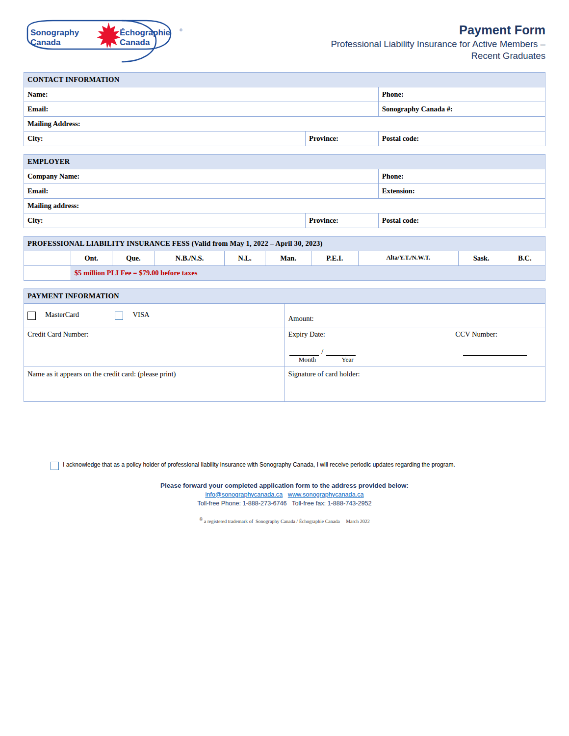Sonography Canada Échographie Canada ®
Payment Form
Professional Liability Insurance for Active Members –
Recent Graduates
| CONTACT INFORMATION |
| Name: | Phone: |
| Email: | Sonography Canada #: |
| Mailing Address: |
| City: | Province: | Postal code: |
| EMPLOYER |
| Company Name: | Phone: |
| Email: | Extension: |
| Mailing address: |
| City: | Province: | Postal code: |
| PROFESSIONAL LIABILITY INSURANCE FESS (Valid from May 1, 2022 – April 30, 2023) |
| | Ont. | Que. | N.B./N.S. | N.L. | Man. | P.E.I. | Alta/Y.T./N.W.T. | Sask. | B.C. |
| | $5 million PLI Fee = $79.00 before taxes |
| PAYMENT INFORMATION |
| MasterCard VISA | Amount: |
| Credit Card Number: | Expiry Date: CCV Number: / Month Year |
| Name as it appears on the credit card: (please print) | Signature of card holder: |
I acknowledge that as a policy holder of professional liability insurance with Sonography Canada, I will receive periodic updates regarding the program.
Please forward your completed application form to the address provided below:
info@sonographycanada.ca www.sonographycanada.ca
Toll-free Phone: 1-888-273-6746 Toll-free fax: 1-888-743-2952
® a registered trademark of Sonography Canada / Échographie Canada March 2022